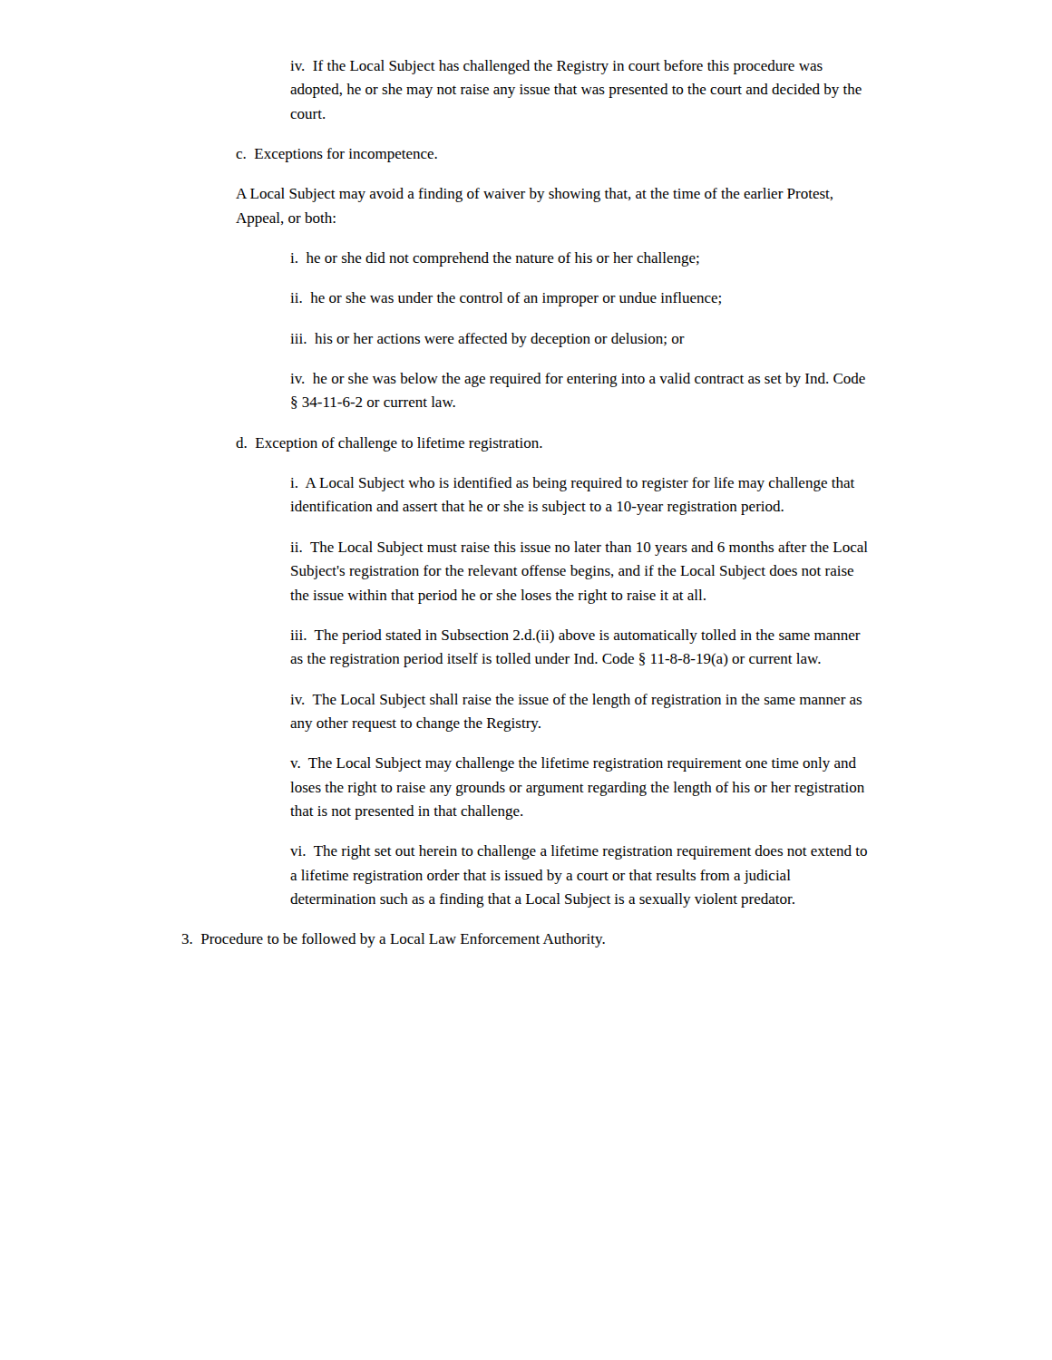iv. If the Local Subject has challenged the Registry in court before this procedure was adopted, he or she may not raise any issue that was presented to the court and decided by the court.
c. Exceptions for incompetence.
A Local Subject may avoid a finding of waiver by showing that, at the time of the earlier Protest, Appeal, or both:
i. he or she did not comprehend the nature of his or her challenge;
ii. he or she was under the control of an improper or undue influence;
iii. his or her actions were affected by deception or delusion; or
iv. he or she was below the age required for entering into a valid contract as set by Ind. Code § 34-11-6-2 or current law.
d. Exception of challenge to lifetime registration.
i. A Local Subject who is identified as being required to register for life may challenge that identification and assert that he or she is subject to a 10-year registration period.
ii. The Local Subject must raise this issue no later than 10 years and 6 months after the Local Subject's registration for the relevant offense begins, and if the Local Subject does not raise the issue within that period he or she loses the right to raise it at all.
iii. The period stated in Subsection 2.d.(ii) above is automatically tolled in the same manner as the registration period itself is tolled under Ind. Code § 11-8-8-19(a) or current law.
iv. The Local Subject shall raise the issue of the length of registration in the same manner as any other request to change the Registry.
v. The Local Subject may challenge the lifetime registration requirement one time only and loses the right to raise any grounds or argument regarding the length of his or her registration that is not presented in that challenge.
vi. The right set out herein to challenge a lifetime registration requirement does not extend to a lifetime registration order that is issued by a court or that results from a judicial determination such as a finding that a Local Subject is a sexually violent predator.
3. Procedure to be followed by a Local Law Enforcement Authority.